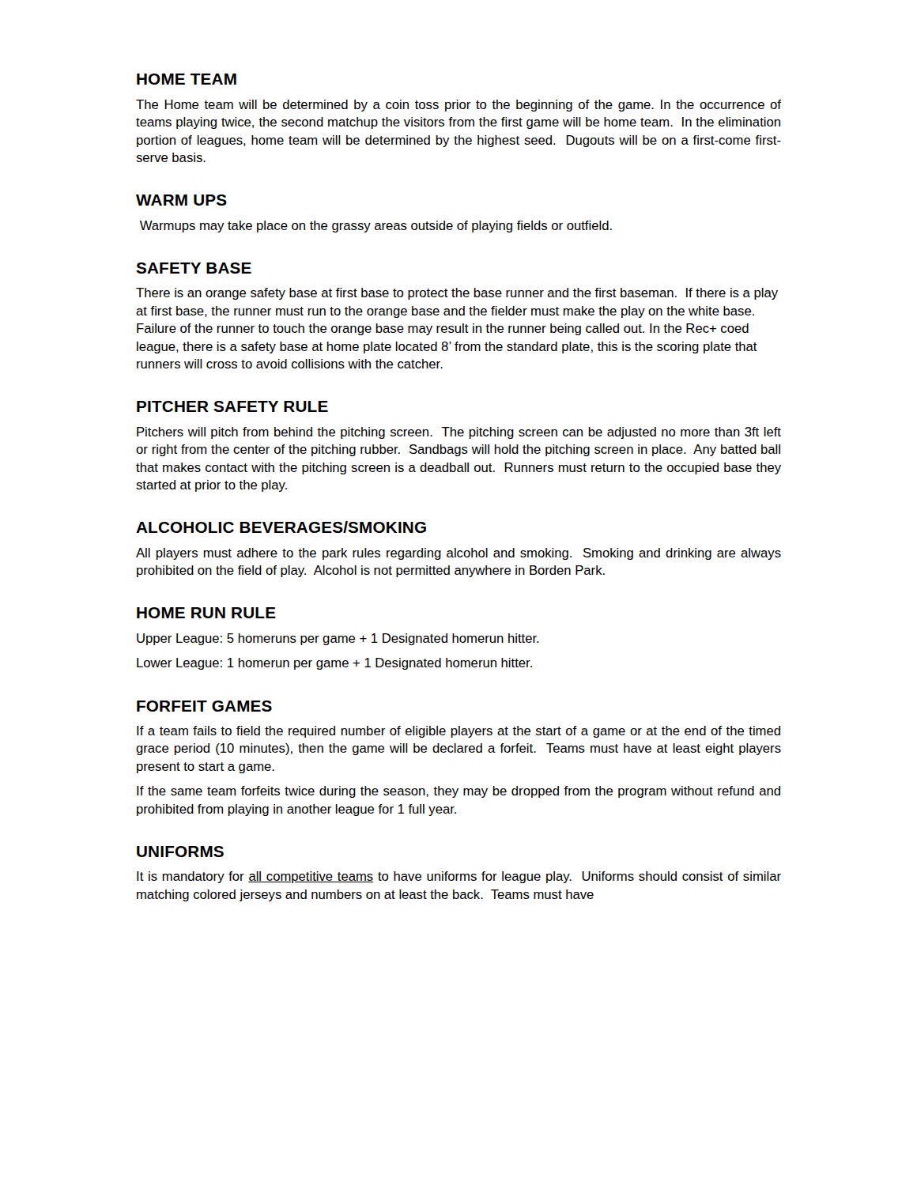HOME TEAM
The Home team will be determined by a coin toss prior to the beginning of the game. In the occurrence of teams playing twice, the second matchup the visitors from the first game will be home team. In the elimination portion of leagues, home team will be determined by the highest seed. Dugouts will be on a first-come first-serve basis.
WARM UPS
Warmups may take place on the grassy areas outside of playing fields or outfield.
SAFETY BASE
There is an orange safety base at first base to protect the base runner and the first baseman. If there is a play at first base, the runner must run to the orange base and the fielder must make the play on the white base. Failure of the runner to touch the orange base may result in the runner being called out. In the Rec+ coed league, there is a safety base at home plate located 8’ from the standard plate, this is the scoring plate that runners will cross to avoid collisions with the catcher.
PITCHER SAFETY RULE
Pitchers will pitch from behind the pitching screen. The pitching screen can be adjusted no more than 3ft left or right from the center of the pitching rubber. Sandbags will hold the pitching screen in place. Any batted ball that makes contact with the pitching screen is a deadball out. Runners must return to the occupied base they started at prior to the play.
ALCOHOLIC BEVERAGES/SMOKING
All players must adhere to the park rules regarding alcohol and smoking. Smoking and drinking are always prohibited on the field of play. Alcohol is not permitted anywhere in Borden Park.
HOME RUN RULE
Upper League: 5 homeruns per game + 1 Designated homerun hitter.
Lower League: 1 homerun per game + 1 Designated homerun hitter.
FORFEIT GAMES
If a team fails to field the required number of eligible players at the start of a game or at the end of the timed grace period (10 minutes), then the game will be declared a forfeit. Teams must have at least eight players present to start a game.
If the same team forfeits twice during the season, they may be dropped from the program without refund and prohibited from playing in another league for 1 full year.
UNIFORMS
It is mandatory for all competitive teams to have uniforms for league play. Uniforms should consist of similar matching colored jerseys and numbers on at least the back. Teams must have